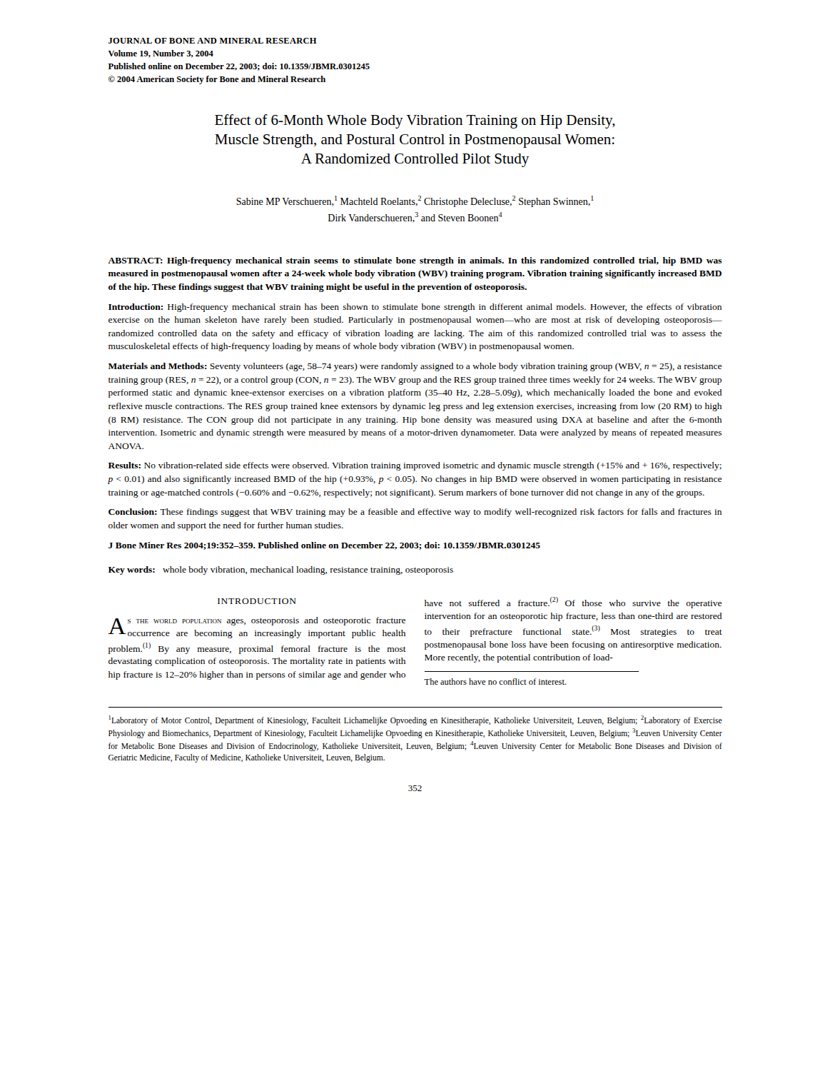JOURNAL OF BONE AND MINERAL RESEARCH Volume 19, Number 3, 2004 Published online on December 22, 2003; doi: 10.1359/JBMR.0301245 © 2004 American Society for Bone and Mineral Research
Effect of 6-Month Whole Body Vibration Training on Hip Density,
Muscle Strength, and Postural Control in Postmenopausal Women:
A Randomized Controlled Pilot Study
Sabine MP Verschueren,1 Machteld Roelants,2 Christophe Delecluse,2 Stephan Swinnen,1
Dirk Vanderschueren,3 and Steven Boonen4
ABSTRACT: High-frequency mechanical strain seems to stimulate bone strength in animals. In this randomized controlled trial, hip BMD was measured in postmenopausal women after a 24-week whole body vibration (WBV) training program. Vibration training significantly increased BMD of the hip. These findings suggest that WBV training might be useful in the prevention of osteoporosis.
Introduction: High-frequency mechanical strain has been shown to stimulate bone strength in different animal models. However, the effects of vibration exercise on the human skeleton have rarely been studied. Particularly in postmenopausal women—who are most at risk of developing osteoporosis—randomized controlled data on the safety and efficacy of vibration loading are lacking. The aim of this randomized controlled trial was to assess the musculoskeletal effects of high-frequency loading by means of whole body vibration (WBV) in postmenopausal women.
Materials and Methods: Seventy volunteers (age, 58–74 years) were randomly assigned to a whole body vibration training group (WBV, n = 25), a resistance training group (RES, n = 22), or a control group (CON, n = 23). The WBV group and the RES group trained three times weekly for 24 weeks. The WBV group performed static and dynamic knee-extensor exercises on a vibration platform (35–40 Hz, 2.28–5.09g), which mechanically loaded the bone and evoked reflexive muscle contractions. The RES group trained knee extensors by dynamic leg press and leg extension exercises, increasing from low (20 RM) to high (8 RM) resistance. The CON group did not participate in any training. Hip bone density was measured using DXA at baseline and after the 6-month intervention. Isometric and dynamic strength were measured by means of a motor-driven dynamometer. Data were analyzed by means of repeated measures ANOVA.
Results: No vibration-related side effects were observed. Vibration training improved isometric and dynamic muscle strength (+15% and + 16%, respectively; p < 0.01) and also significantly increased BMD of the hip (+0.93%, p < 0.05). No changes in hip BMD were observed in women participating in resistance training or age-matched controls (−0.60% and −0.62%, respectively; not significant). Serum markers of bone turnover did not change in any of the groups.
Conclusion: These findings suggest that WBV training may be a feasible and effective way to modify well-recognized risk factors for falls and fractures in older women and support the need for further human studies.
J Bone Miner Res 2004;19:352–359. Published online on December 22, 2003; doi: 10.1359/JBMR.0301245
Key words: whole body vibration, mechanical loading, resistance training, osteoporosis
INTRODUCTION
As the world population ages, osteoporosis and osteoporotic fracture occurrence are becoming an increasingly important public health problem.(1) By any measure, proximal femoral fracture is the most devastating complication of osteoporosis. The mortality rate in patients with hip fracture is 12–20% higher than in persons of similar age and gender who have not suffered a fracture.(2) Of those who survive the operative intervention for an osteoporotic hip fracture, less than one-third are restored to their prefracture functional state.(3) Most strategies to treat postmenopausal bone loss have been focusing on antiresorptive medication. More recently, the potential contribution of load-
The authors have no conflict of interest.
1Laboratory of Motor Control, Department of Kinesiology, Faculteit Lichamelijke Opvoeding en Kinesitherapie, Katholieke Universiteit, Leuven, Belgium; 2Laboratory of Exercise Physiology and Biomechanics, Department of Kinesiology, Faculteit Lichamelijke Opvoeding en Kinesitherapie, Katholieke Universiteit, Leuven, Belgium; 3Leuven University Center for Metabolic Bone Diseases and Division of Endocrinology, Katholieke Universiteit, Leuven, Belgium; 4Leuven University Center for Metabolic Bone Diseases and Division of Geriatric Medicine, Faculty of Medicine, Katholieke Universiteit, Leuven, Belgium.
352